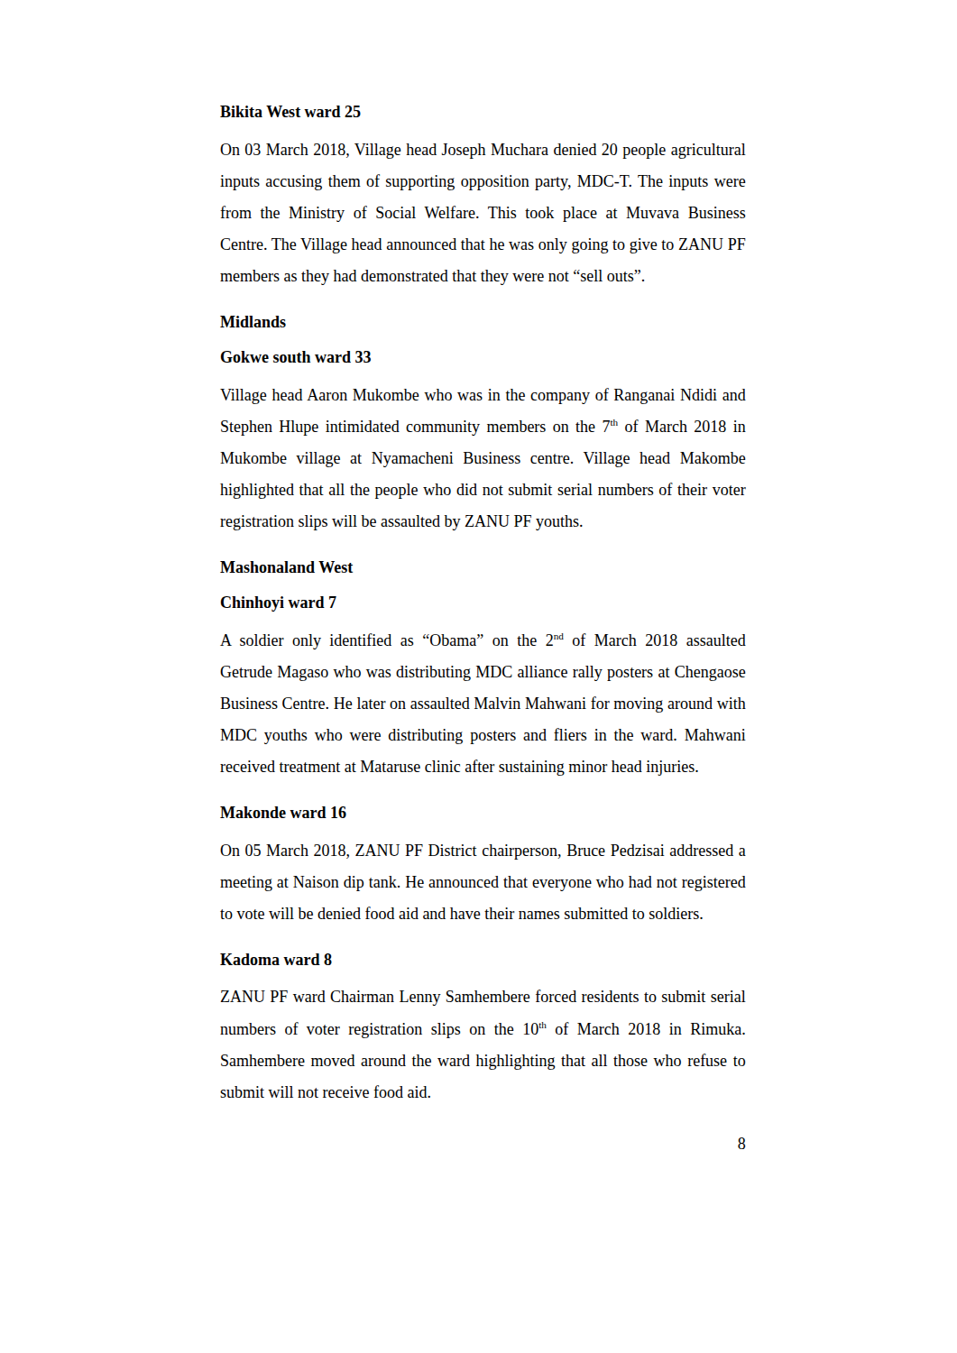Bikita West ward 25
On 03 March 2018, Village head Joseph Muchara denied 20 people agricultural inputs accusing them of supporting opposition party, MDC-T. The inputs were from the Ministry of Social Welfare. This took place at Muvava Business Centre. The Village head announced that he was only going to give to ZANU PF members as they had demonstrated that they were not “sell outs”.
Midlands
Gokwe south ward 33
Village head Aaron Mukombe who was in the company of Ranganai Ndidi and Stephen Hlupe intimidated community members on the 7th of March 2018 in Mukombe village at Nyamacheni Business centre. Village head Makombe highlighted that all the people who did not submit serial numbers of their voter registration slips will be assaulted by ZANU PF youths.
Mashonaland West
Chinhoyi ward 7
A soldier only identified as “Obama” on the 2nd of March 2018 assaulted Getrude Magaso who was distributing MDC alliance rally posters at Chengaose Business Centre. He later on assaulted Malvin Mahwani for moving around with MDC youths who were distributing posters and fliers in the ward. Mahwani received treatment at Mataruse clinic after sustaining minor head injuries.
Makonde ward 16
On 05 March 2018, ZANU PF District chairperson, Bruce Pedzisai addressed a meeting at Naison dip tank. He announced that everyone who had not registered to vote will be denied food aid and have their names submitted to soldiers.
Kadoma ward 8
ZANU PF ward Chairman Lenny Samhembere forced residents to submit serial numbers of voter registration slips on the 10th of March 2018 in Rimuka. Samhembere moved around the ward highlighting that all those who refuse to submit will not receive food aid.
8